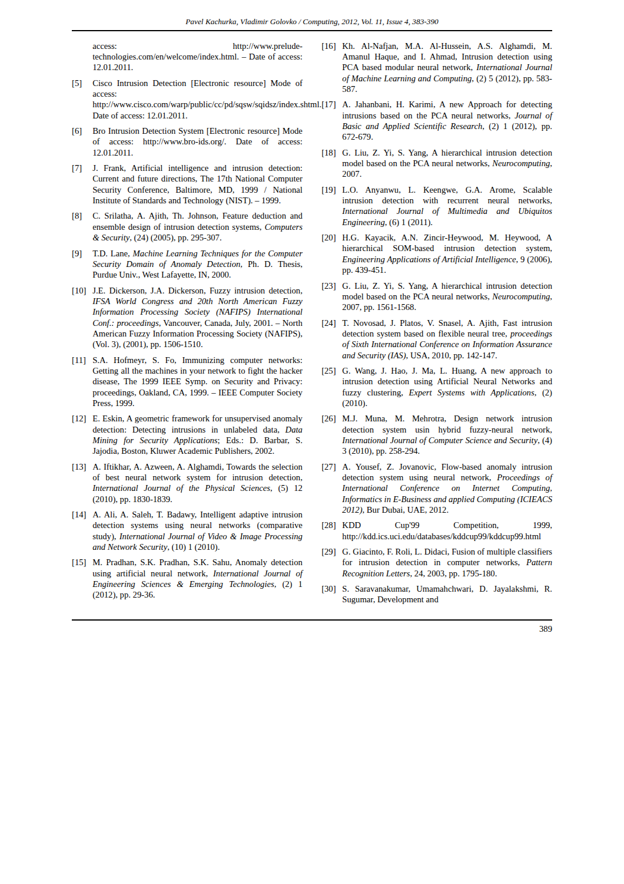Pavel Kachurka, Vladimir Golovko / Computing, 2012, Vol. 11, Issue 4, 383-390
access: http://www.prelude-technologies.com/en/welcome/index.html. – Date of access: 12.01.2011.
[5] Cisco Intrusion Detection [Electronic resource] Mode of access: http://www.cisco.com/warp/public/cc/pd/sqsw/sqidsz/index.shtml. Date of access: 12.01.2011.
[6] Bro Intrusion Detection System [Electronic resource] Mode of access: http://www.bro-ids.org/. Date of access: 12.01.2011.
[7] J. Frank, Artificial intelligence and intrusion detection: Current and future directions, The 17th National Computer Security Conference, Baltimore, MD, 1999 / National Institute of Standards and Technology (NIST). – 1999.
[8] C. Srilatha, A. Ajith, Th. Johnson, Feature deduction and ensemble design of intrusion detection systems, Computers & Security, (24) (2005), pp. 295-307.
[9] T.D. Lane, Machine Learning Techniques for the Computer Security Domain of Anomaly Detection, Ph. D. Thesis, Purdue Univ., West Lafayette, IN, 2000.
[10] J.E. Dickerson, J.A. Dickerson, Fuzzy intrusion detection, IFSA World Congress and 20th North American Fuzzy Information Processing Society (NAFIPS) International Conf.: proceedings, Vancouver, Canada, July, 2001. – North American Fuzzy Information Processing Society (NAFIPS), (Vol. 3), (2001), pp. 1506-1510.
[11] S.A. Hofmeyr, S. Fo, Immunizing computer networks: Getting all the machines in your network to fight the hacker disease, The 1999 IEEE Symp. on Security and Privacy: proceedings, Oakland, CA, 1999. – IEEE Computer Society Press, 1999.
[12] E. Eskin, A geometric framework for unsupervised anomaly detection: Detecting intrusions in unlabeled data, Data Mining for Security Applications; Eds.: D. Barbar, S. Jajodia, Boston, Kluwer Academic Publishers, 2002.
[13] A. Iftikhar, A. Azween, A. Alghamdi, Towards the selection of best neural network system for intrusion detection, International Journal of the Physical Sciences, (5) 12 (2010), pp. 1830-1839.
[14] A. Ali, A. Saleh, T. Badawy, Intelligent adaptive intrusion detection systems using neural networks (comparative study), International Journal of Video & Image Processing and Network Security, (10) 1 (2010).
[15] M. Pradhan, S.K. Pradhan, S.K. Sahu, Anomaly detection using artificial neural network, International Journal of Engineering Sciences & Emerging Technologies, (2) 1 (2012), pp. 29-36.
[16] Kh. Al-Nafjan, M.A. Al-Hussein, A.S. Alghamdi, M. Amanul Haque, and I. Ahmad, Intrusion detection using PCA based modular neural network, International Journal of Machine Learning and Computing, (2) 5 (2012), pp. 583-587.
[17] A. Jahanbani, H. Karimi, A new Approach for detecting intrusions based on the PCA neural networks, Journal of Basic and Applied Scientific Research, (2) 1 (2012), pp. 672-679.
[18] G. Liu, Z. Yi, S. Yang, A hierarchical intrusion detection model based on the PCA neural networks, Neurocomputing, 2007.
[19] L.O. Anyanwu, L. Keengwe, G.A. Arome, Scalable intrusion detection with recurrent neural networks, International Journal of Multimedia and Ubiquitos Engineering, (6) 1 (2011).
[20] H.G. Kayacik, A.N. Zincir-Heywood, M. Heywood, A hierarchical SOM-based intrusion detection system, Engineering Applications of Artificial Intelligence, 9 (2006), pp. 439-451.
[23] G. Liu, Z. Yi, S. Yang, A hierarchical intrusion detection model based on the PCA neural networks, Neurocomputing, 2007, pp. 1561-1568.
[24] T. Novosad, J. Platos, V. Snasel, A. Ajith, Fast intrusion detection system based on flexible neural tree, proceedings of Sixth International Conference on Information Assurance and Security (IAS), USA, 2010, pp. 142-147.
[25] G. Wang, J. Hao, J. Ma, L. Huang, A new approach to intrusion detection using Artificial Neural Networks and fuzzy clustering, Expert Systems with Applications, (2) (2010).
[26] M.J. Muna, M. Mehrotra, Design network intrusion detection system usin hybrid fuzzy-neural network, International Journal of Computer Science and Security, (4) 3 (2010), pp. 258-294.
[27] A. Yousef, Z. Jovanovic, Flow-based anomaly intrusion detection system using neural network, Proceedings of International Conference on Internet Computing, Informatics in E-Business and applied Computing (ICIEACS 2012), Bur Dubai, UAE, 2012.
[28] KDD Cup'99 Competition, 1999, http://kdd.ics.uci.edu/databases/kddcup99/kddcup99.html
[29] G. Giacinto, F. Roli, L. Didaci, Fusion of multiple classifiers for intrusion detection in computer networks, Pattern Recognition Letters, 24, 2003, pp. 1795-180.
[30] S. Saravanakumar, Umamahchwari, D. Jayalakshmi, R. Sugumar, Development and
389